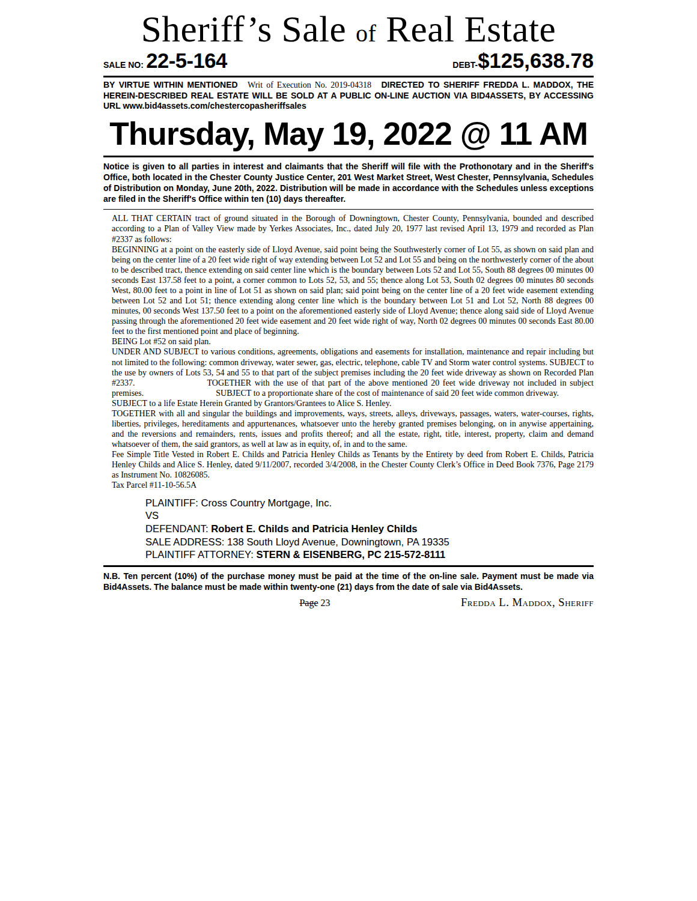Sheriff’s Sale of Real Estate
SALE NO: 22-5-164
DEBT-$125,638.78
BY VIRTUE WITHIN MENTIONED Writ of Execution No. 2019-04318 DIRECTED TO SHERIFF FREDDA L. MADDOX, THE HEREIN-DESCRIBED REAL ESTATE WILL BE SOLD AT A PUBLIC ON-LINE AUCTION VIA BID4ASSETS, BY ACCESSING URL www.bid4assets.com/chestercopasheriffsales
Thursday, May 19, 2022 @ 11 AM
Notice is given to all parties in interest and claimants that the Sheriff will file with the Prothonotary and in the Sheriff's Office, both located in the Chester County Justice Center, 201 West Market Street, West Chester, Pennsylvania, Schedules of Distribution on Monday, June 20th, 2022. Distribution will be made in accordance with the Schedules unless exceptions are filed in the Sheriff's Office within ten (10) days thereafter.
ALL THAT CERTAIN tract of ground situated in the Borough of Downingtown, Chester County, Pennsylvania, bounded and described according to a Plan of Valley View made by Yerkes Associates, Inc., dated July 20, 1977 last revised April 13, 1979 and recorded as Plan #2337 as follows:
BEGINNING at a point on the easterly side of Lloyd Avenue, said point being the Southwesterly corner of Lot 55, as shown on said plan and being on the center line of a 20 feet wide right of way extending between Lot 52 and Lot 55 and being on the northwesterly corner of the about to be described tract, thence extending on said center line which is the boundary between Lots 52 and Lot 55, South 88 degrees 00 minutes 00 seconds East 137.58 feet to a point, a corner common to Lots 52, 53, and 55; thence along Lot 53, South 02 degrees 00 minutes 80 seconds West, 80.00 feet to a point in line of Lot 51 as shown on said plan; said point being on the center line of a 20 feet wide easement extending between Lot 52 and Lot 51; thence extending along center line which is the boundary between Lot 51 and Lot 52, North 88 degrees 00 minutes, 00 seconds West 137.50 feet to a point on the aforementioned easterly side of Lloyd Avenue; thence along said side of Lloyd Avenue passing through the aforementioned 20 feet wide easement and 20 feet wide right of way, North 02 degrees 00 minutes 00 seconds East 80.00 feet to the first mentioned point and place of beginning.
BEING Lot #52 on said plan.
UNDER AND SUBJECT to various conditions, agreements, obligations and easements for installation, maintenance and repair including but not limited to the following: common driveway, water sewer, gas, electric, telephone, cable TV and Storm water control systems. SUBJECT to the use by owners of Lots 53, 54 and 55 to that part of the subject premises including the 20 feet wide driveway as shown on Recorded Plan #2337. TOGETHER with the use of that part of the above mentioned 20 feet wide driveway not included in subject premises. SUBJECT to a proportionate share of the cost of maintenance of said 20 feet wide common driveway.
SUBJECT to a life Estate Herein Granted by Grantors/Grantees to Alice S. Henley.
TOGETHER with all and singular the buildings and improvements, ways, streets, alleys, driveways, passages, waters, water-courses, rights, liberties, privileges, hereditaments and appurtenances, whatsoever unto the hereby granted premises belonging, on in anywise appertaining, and the reversions and remainders, rents, issues and profits thereof; and all the estate, right, title, interest, property, claim and demand whatsoever of them, the said grantors, as well at law as in equity, of, in and to the same.
Fee Simple Title Vested in Robert E. Childs and Patricia Henley Childs as Tenants by the Entirety by deed from Robert E. Childs, Patricia Henley Childs and Alice S. Henley, dated 9/11/2007, recorded 3/4/2008, in the Chester County Clerk’s Office in Deed Book 7376, Page 2179 as Instrument No. 10826085.
Tax Parcel #11-10-56.5A
PLAINTIFF: Cross Country Mortgage, Inc.
VS
DEFENDANT: Robert E. Childs and Patricia Henley Childs
SALE ADDRESS: 138 South Lloyd Avenue, Downingtown, PA 19335
PLAINTIFF ATTORNEY: STERN & EISENBERG, PC 215-572-8111
N.B. Ten percent (10%) of the purchase money must be paid at the time of the on-line sale. Payment must be made via Bid4Assets. The balance must be made within twenty-one (21) days from the date of sale via Bid4Assets.
Page 23
Fredda L. Maddox, Sheriff